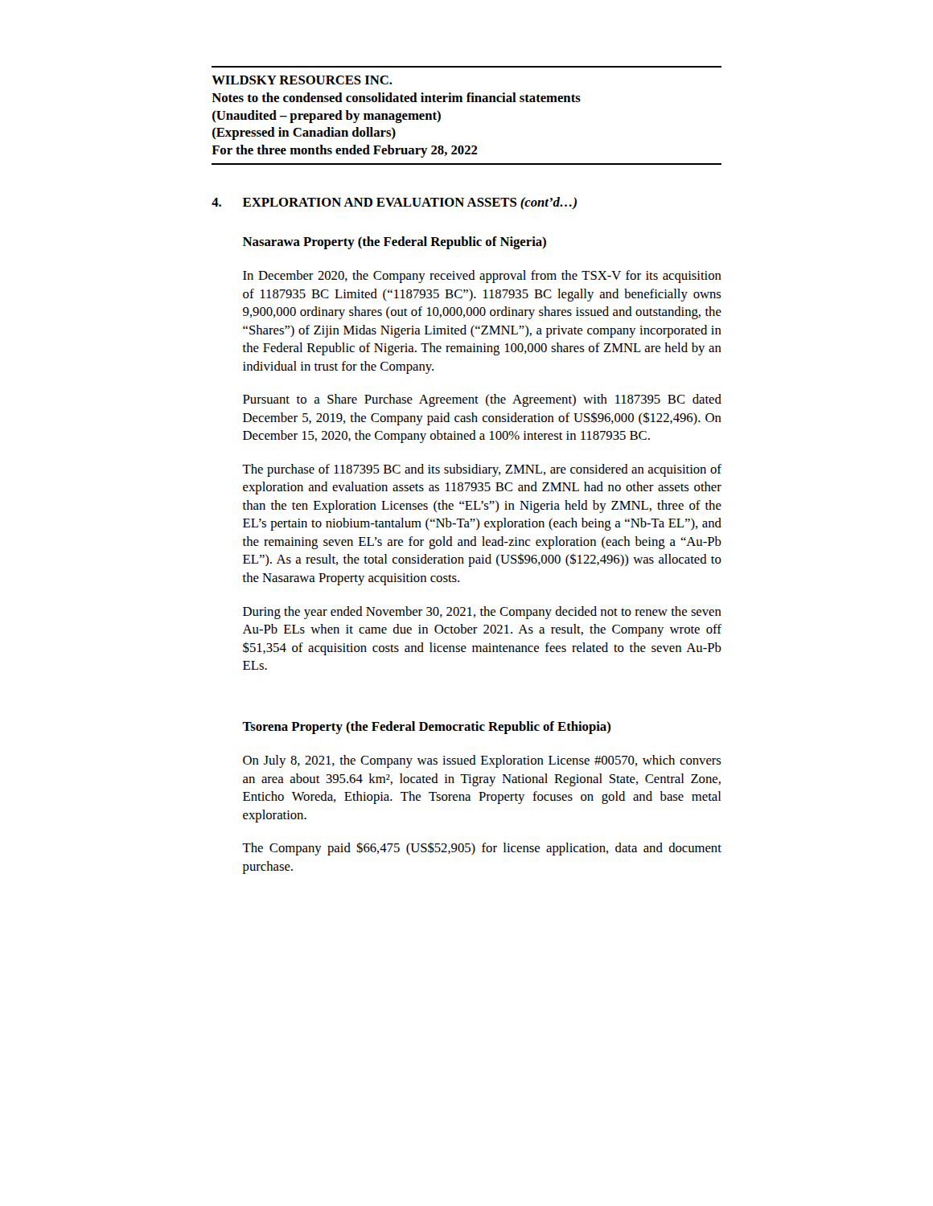WILDSKY RESOURCES INC.
Notes to the condensed consolidated interim financial statements
(Unaudited – prepared by management)
(Expressed in Canadian dollars)
For the three months ended February 28, 2022
4. EXPLORATION AND EVALUATION ASSETS (cont’d…)
Nasarawa Property (the Federal Republic of Nigeria)
In December 2020, the Company received approval from the TSX-V for its acquisition of 1187935 BC Limited (“1187935 BC”). 1187935 BC legally and beneficially owns 9,900,000 ordinary shares (out of 10,000,000 ordinary shares issued and outstanding, the “Shares”) of Zijin Midas Nigeria Limited (“ZMNL”), a private company incorporated in the Federal Republic of Nigeria. The remaining 100,000 shares of ZMNL are held by an individual in trust for the Company.
Pursuant to a Share Purchase Agreement (the Agreement) with 1187395 BC dated December 5, 2019, the Company paid cash consideration of US$96,000 ($122,496). On December 15, 2020, the Company obtained a 100% interest in 1187935 BC.
The purchase of 1187395 BC and its subsidiary, ZMNL, are considered an acquisition of exploration and evaluation assets as 1187935 BC and ZMNL had no other assets other than the ten Exploration Licenses (the “EL’s”) in Nigeria held by ZMNL, three of the EL’s pertain to niobium-tantalum (“Nb-Ta”) exploration (each being a “Nb-Ta EL”), and the remaining seven EL’s are for gold and lead-zinc exploration (each being a “Au-Pb EL”). As a result, the total consideration paid (US$96,000 ($122,496)) was allocated to the Nasarawa Property acquisition costs.
During the year ended November 30, 2021, the Company decided not to renew the seven Au-Pb ELs when it came due in October 2021. As a result, the Company wrote off $51,354 of acquisition costs and license maintenance fees related to the seven Au-Pb ELs.
Tsorena Property (the Federal Democratic Republic of Ethiopia)
On July 8, 2021, the Company was issued Exploration License #00570, which convers an area about 395.64 km², located in Tigray National Regional State, Central Zone, Enticho Woreda, Ethiopia. The Tsorena Property focuses on gold and base metal exploration.
The Company paid $66,475 (US$52,905) for license application, data and document purchase.